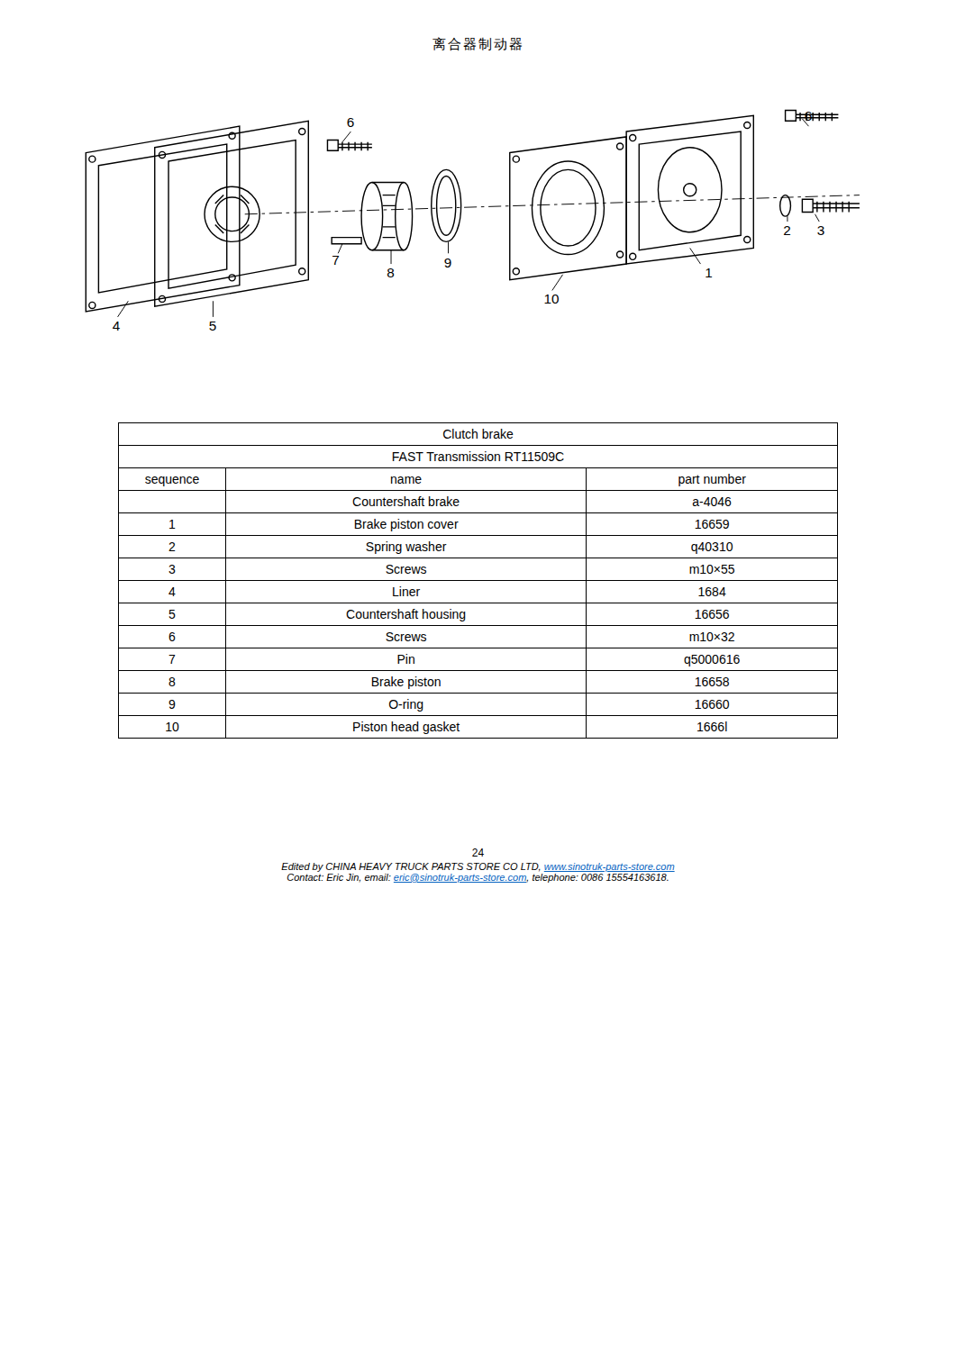离合器制动器
4 5 6 7 8 9 10 1 2 3 6
| Clutch brake |
| FAST Transmission RT11509C |
| sequence | name | part number |
| | Countershaft brake | a-4046 |
| 1 | Brake piston cover | 16659 |
| 2 | Spring washer | q40310 |
| 3 | Screws | m10×55 |
| 4 | Liner | 1684 |
| 5 | Countershaft housing | 16656 |
| 6 | Screws | m10×32 |
| 7 | Pin | q5000616 |
| 8 | Brake piston | 16658 |
| 9 | O-ring | 16660 |
| 10 | Piston head gasket | 1666l |
24
Edited by CHINA HEAVY TRUCK PARTS STORE CO LTD, www.sinotruk-parts-store.com
Contact: Eric Jin, email: eric@sinotruk-parts-store.com, telephone: 0086 15554163618.